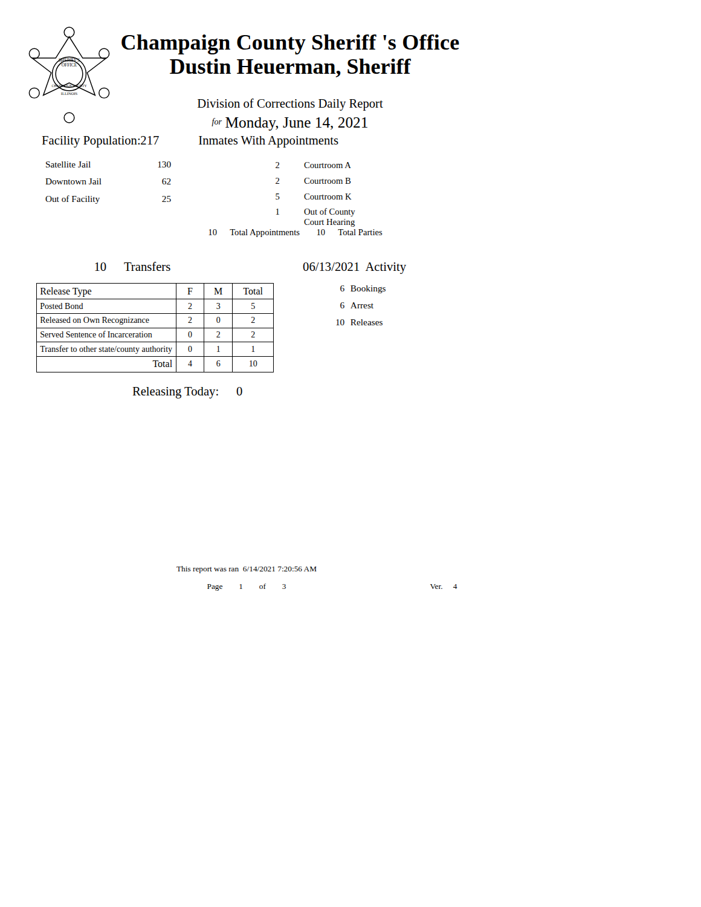Champaign County Sheriff 's Office
Dustin Heuerman, Sheriff
Division of Corrections Daily Report
for Monday, June 14, 2021
Facility Population:
217
| Satellite Jail | 130 |
| Downtown Jail | 62 |
| Out of Facility | 25 |
Inmates With Appointments
| 2 | Courtroom A |
| 2 | Courtroom B |
| 5 | Courtroom K |
| 1 | Out of County Court Hearing |
10 Total Appointments 10 Total Parties
10 Transfers
| Release Type | F | M | Total |
| --- | --- | --- | --- |
| Posted Bond | 2 | 3 | 5 |
| Released on Own Recognizance | 2 | 0 | 2 |
| Served Sentence of Incarceration | 0 | 2 | 2 |
| Transfer to other state/county authority | 0 | 1 | 1 |
| Total | 4 | 6 | 10 |
06/13/2021 Activity
6 Bookings
6 Arrest
10 Releases
Releasing Today:0
This report was ran 6/14/2021 7:20:56 AM
Page1of3
Ver. 4